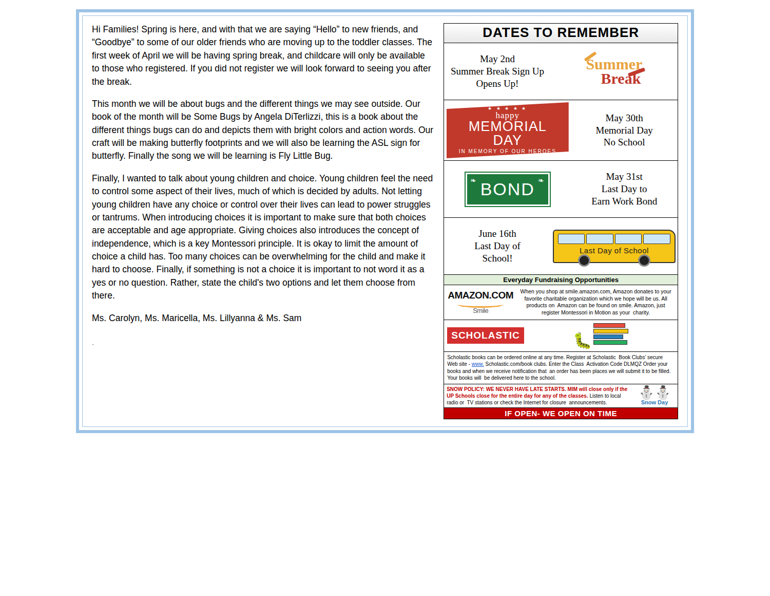Hi Families! Spring is here, and with that we are saying “Hello” to new friends, and “Goodbye” to some of our older friends who are moving up to the toddler classes. The first week of April we will be having spring break, and childcare will only be available to those who registered. If you did not register we will look forward to seeing you after the break.
This month we will be about bugs and the different things we may see outside. Our book of the month will be Some Bugs by Angela DiTerlizzi, this is a book about the different things bugs can do and depicts them with bright colors and action words. Our craft will be making butterfly footprints and we will also be learning the ASL sign for butterfly. Finally the song we will be learning is Fly Little Bug.
Finally, I wanted to talk about young children and choice. Young children feel the need to control some aspect of their lives, much of which is decided by adults. Not letting young children have any choice or control over their lives can lead to power struggles or tantrums. When introducing choices it is important to make sure that both choices are acceptable and age appropriate. Giving choices also introduces the concept of independence, which is a key Montessori principle. It is okay to limit the amount of choice a child has. Too many choices can be overwhelming for the child and make it hard to choose. Finally, if something is not a choice it is important to not word it as a yes or no question. Rather, state the child's two options and let them choose from there.
Ms. Carolyn, Ms. Maricella, Ms. Lillyanna & Ms. Sam
-
DATES TO REMEMBER
May 2nd
Summer Break Sign Up Opens Up!
Summer Break
★ ★ ★ ★ ★
happy
MEMORIAL
DAY
IN MEMORY OF OUR HEROES
May 30th
Memorial Day
No School
BOND
May 31st
Last Day to
Earn Work Bond
June 16th
Last Day of
School!
Last Day of School
Everyday Fundraising Opportunities
AMAZON.COM Smile
When you shop at smile.amazon.com, Amazon donates to your favorite charitable organization which we hope will be us. All products on Amazon can be found on smile. Amazon, just register Montessori in Motion as your charity.
SCHOLASTIC
🐛
Scholastic books can be ordered online at any time. Register at Scholastic Book Clubs’ secure Web site - www. Scholastic.com/book clubs. Enter the Class Activation Code DLMQZ Order your books and when we receive notification that an order has been places we will submit it to be filled. Your books will be delivered here to the school.
SNOW POLICY: WE NEVER HAVE LATE STARTS. MIM will close only if the UP Schools close for the entire day for any of the classes. Listen to local radio or TV stations or check the Internet for closure announcements.
⛄⛄
Snow Day
IF OPEN- WE OPEN ON TIME